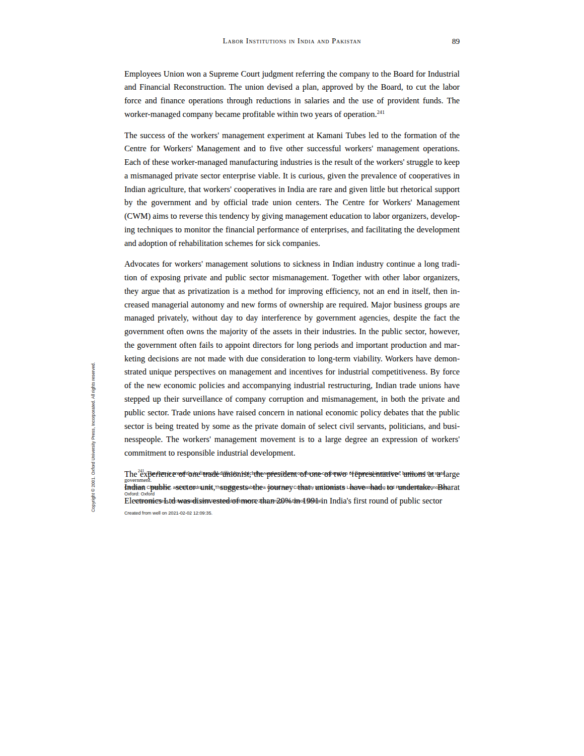Labor Institutions in India and Pakistan 89
Employees Union won a Supreme Court judgment referring the company to the Board for Industrial and Financial Reconstruction. The union devised a plan, approved by the Board, to cut the labor force and finance operations through reductions in salaries and the use of provident funds. The worker-managed company became profitable within two years of operation.241
The success of the workers' management experiment at Kamani Tubes led to the formation of the Centre for Workers' Management and to five other successful workers' management operations. Each of these worker-managed manufacturing industries is the result of the workers' struggle to keep a mismanaged private sector enterprise viable. It is curious, given the prevalence of cooperatives in Indian agriculture, that workers' cooperatives in India are rare and given little but rhetorical support by the government and by official trade union centers. The Centre for Workers' Management (CWM) aims to reverse this tendency by giving management education to labor organizers, developing techniques to monitor the financial performance of enterprises, and facilitating the development and adoption of rehabilitation schemes for sick companies.
Advocates for workers' management solutions to sickness in Indian industry continue a long tradition of exposing private and public sector mismanagement. Together with other labor organizers, they argue that as privatization is a method for improving efficiency, not an end in itself, then increased managerial autonomy and new forms of ownership are required. Major business groups are managed privately, without day to day interference by government agencies, despite the fact the government often owns the majority of the assets in their industries. In the public sector, however, the government often fails to appoint directors for long periods and important production and marketing decisions are not made with due consideration to long-term viability. Workers have demonstrated unique perspectives on management and incentives for industrial competitiveness. By force of the new economic policies and accompanying industrial restructuring, Indian trade unions have stepped up their surveillance of company corruption and mismanagement, in both the private and public sector. Trade unions have raised concern in national economic policy debates that the public sector is being treated by some as the private domain of select civil servants, politicians, and businesspeople. The workers' management movement is to a large degree an expression of workers' commitment to responsible industrial development.
The experience of one trade unionist, the president of one of two ‘representative’ unions at a large Indian public sector unit, suggests the journey that unionists have had to undertake. Bharat Electronics Ltd was disinvested of more than 20% in 1991 in India's first round of public sector
Copyright © 2001. Oxford University Press, Incorporated. All rights reserved.
241 The firm is presently in financial difficulty which the workers blame on the non-cooperation of financial institutions, banks, and the state government.
Candland, Christopher, and Sil, Rudra, eds. The Politics of Labor in a Global Age : Continuity and Change in Late-Industrializing and Post-Socialist Economies. Oxford: Oxford University Press, Incorporated, 2001. Accessed February 2, 2021. ProQuest Ebook Central. Created from well on 2021-02-02 12:09:35.